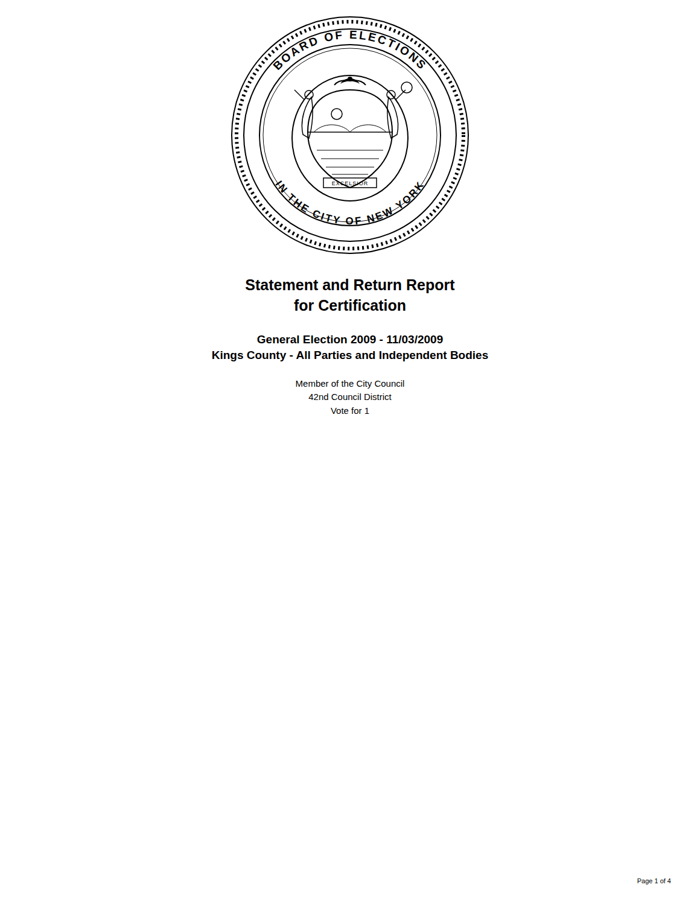BOARD OF ELECTIONS IN THE CITY OF NEW YORK EXCELSIOR
Statement and Return Report
for Certification
General Election 2009 - 11/03/2009
Kings County - All Parties and Independent Bodies
Member of the City Council
42nd Council District
Vote for 1
Page 1 of 4